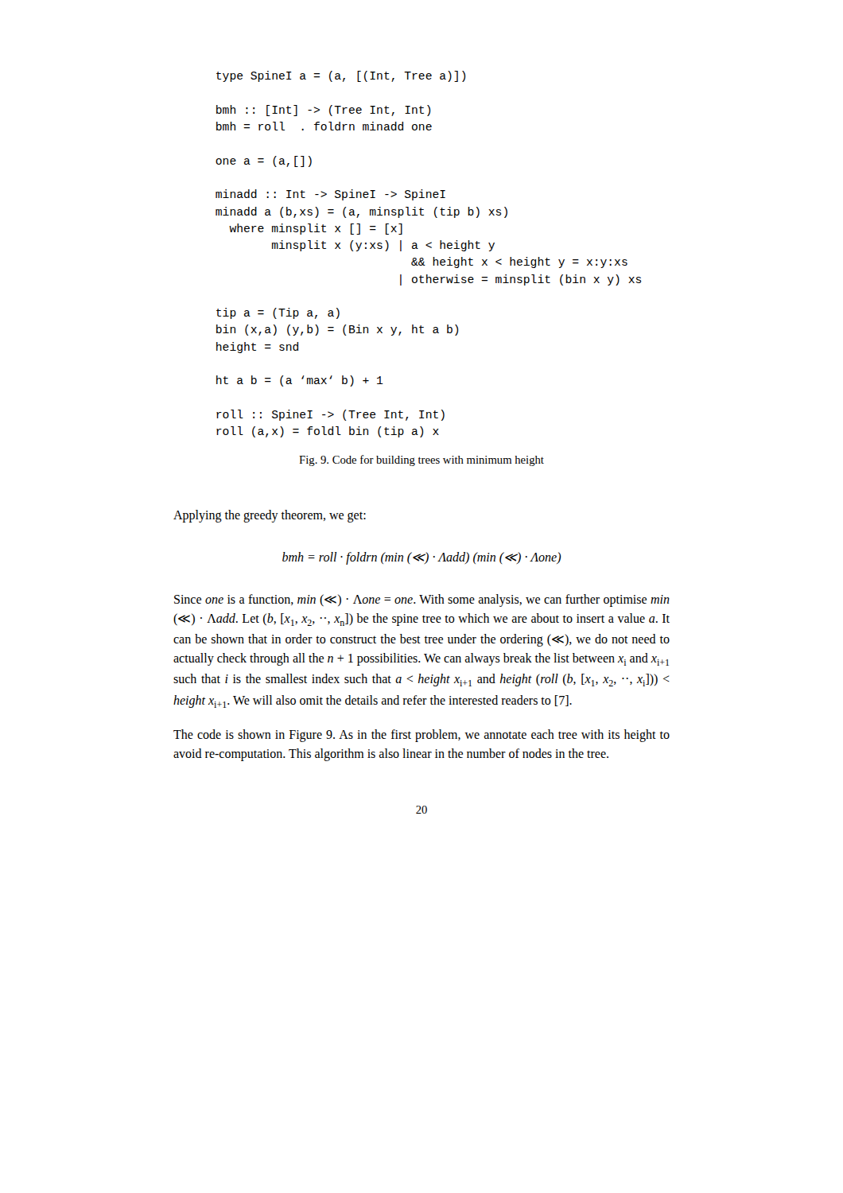type SpineI a = (a, [(Int, Tree a)])

bmh :: [Int] -> (Tree Int, Int)
bmh = roll  . foldrn minadd one

one a = (a,[])

minadd :: Int -> SpineI -> SpineI
minadd a (b,xs) = (a, minsplit (tip b) xs)
  where minsplit x [] = [x]
        minsplit x (y:xs) | a < height y
                            && height x < height y = x:y:xs
                          | otherwise = minsplit (bin x y) xs

tip a = (Tip a, a)
bin (x,a) (y,b) = (Bin x y, ht a b)
height = snd

ht a b = (a ‘max‘ b) + 1

roll :: SpineI -> (Tree Int, Int)
roll (a,x) = foldl bin (tip a) x
Fig. 9. Code for building trees with minimum height
Applying the greedy theorem, we get:
bmh = roll · foldrn (min (≪) · Λadd) (min (≪) · Λone)
Since one is a function, min (≪) · Λone = one. With some analysis, we can further optimise min (≪) · Λadd. Let (b, [x 1, x 2, ··, xn]) be the spine tree to which we are about to insert a value a. It can be shown that in order to construct the best tree under the ordering (≪), we do not need to actually check through all the n + 1 possibilities. We can always break the list between xi and xi+1 such that i is the smallest index such that a < height x i+1 and height (roll (b, [x 1, x 2, ··, xi])) < height x i+1. We will also omit the details and refer the interested readers to [7].
The code is shown in Figure 9. As in the first problem, we annotate each tree with its height to avoid re-computation. This algorithm is also linear in the number of nodes in the tree.
20